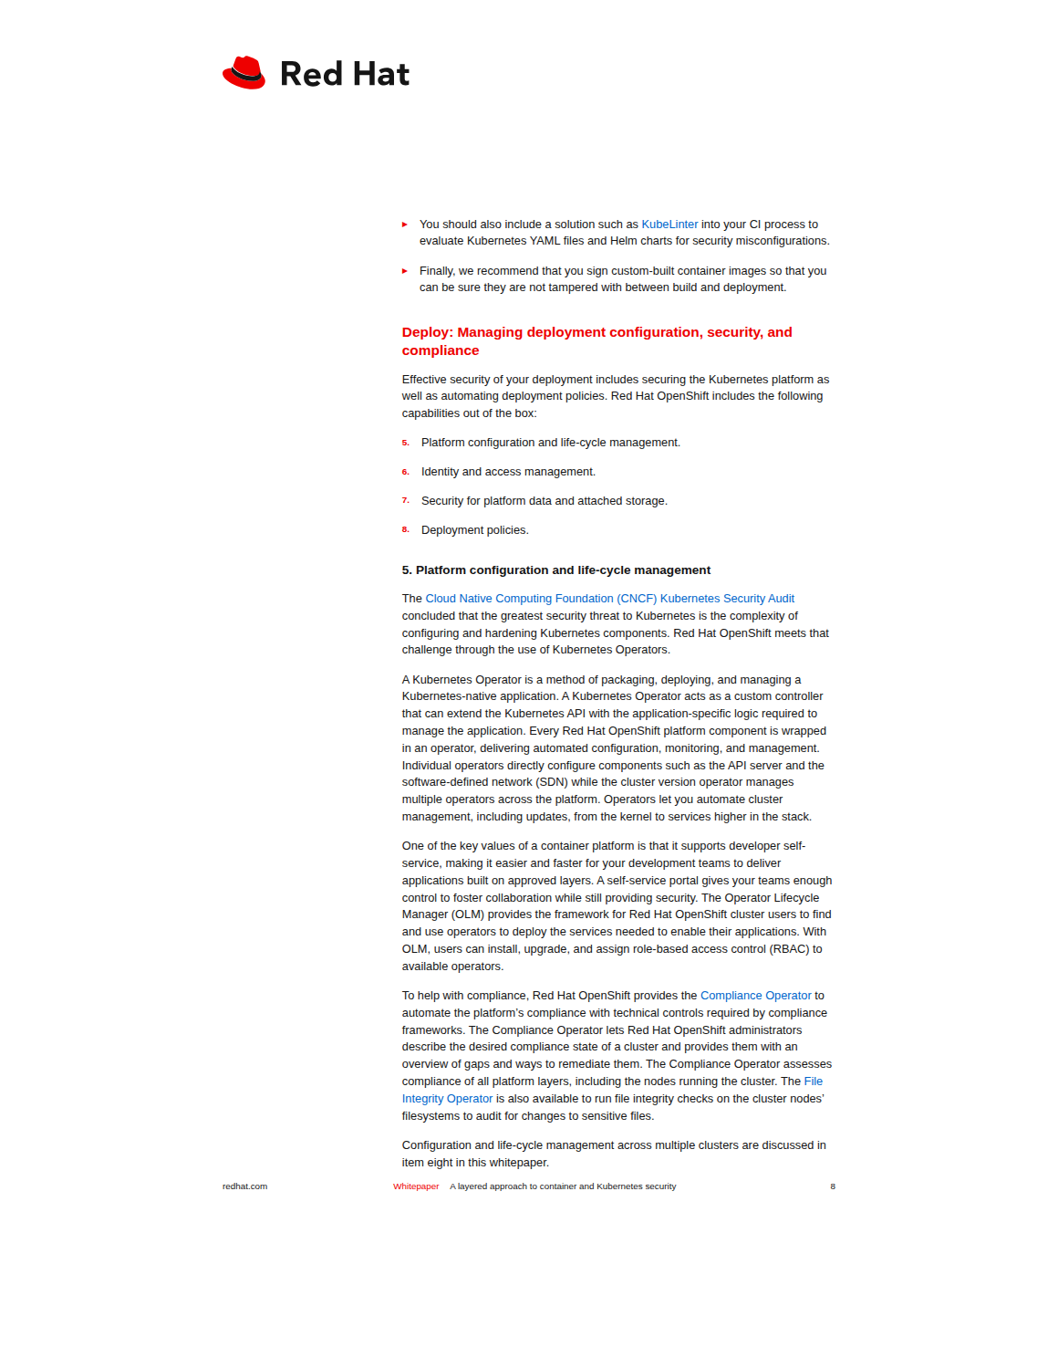You should also include a solution such as KubeLinter into your CI process to evaluate Kubernetes YAML files and Helm charts for security misconfigurations.
Finally, we recommend that you sign custom-built container images so that you can be sure they are not tampered with between build and deployment.
Deploy: Managing deployment configuration, security, and compliance
Effective security of your deployment includes securing the Kubernetes platform as well as automating deployment policies. Red Hat OpenShift includes the following capabilities out of the box:
Platform configuration and life-cycle management.
Identity and access management.
Security for platform data and attached storage.
Deployment policies.
5. Platform configuration and life-cycle management
The Cloud Native Computing Foundation (CNCF) Kubernetes Security Audit concluded that the greatest security threat to Kubernetes is the complexity of configuring and hardening Kubernetes components. Red Hat OpenShift meets that challenge through the use of Kubernetes Operators.
A Kubernetes Operator is a method of packaging, deploying, and managing a Kubernetes-native application. A Kubernetes Operator acts as a custom controller that can extend the Kubernetes API with the application-specific logic required to manage the application. Every Red Hat OpenShift platform component is wrapped in an operator, delivering automated configuration, monitoring, and management. Individual operators directly configure components such as the API server and the software-defined network (SDN) while the cluster version operator manages multiple operators across the platform. Operators let you automate cluster management, including updates, from the kernel to services higher in the stack.
One of the key values of a container platform is that it supports developer self-service, making it easier and faster for your development teams to deliver applications built on approved layers. A self-service portal gives your teams enough control to foster collaboration while still providing security. The Operator Lifecycle Manager (OLM) provides the framework for Red Hat OpenShift cluster users to find and use operators to deploy the services needed to enable their applications. With OLM, users can install, upgrade, and assign role-based access control (RBAC) to available operators.
To help with compliance, Red Hat OpenShift provides the Compliance Operator to automate the platform’s compliance with technical controls required by compliance frameworks. The Compliance Operator lets Red Hat OpenShift administrators describe the desired compliance state of a cluster and provides them with an overview of gaps and ways to remediate them. The Compliance Operator assesses compliance of all platform layers, including the nodes running the cluster. The File Integrity Operator is also available to run file integrity checks on the cluster nodes’ filesystems to audit for changes to sensitive files.
Configuration and life-cycle management across multiple clusters are discussed in item eight in this whitepaper.
redhat.com Whitepaper A layered approach to container and Kubernetes security 8